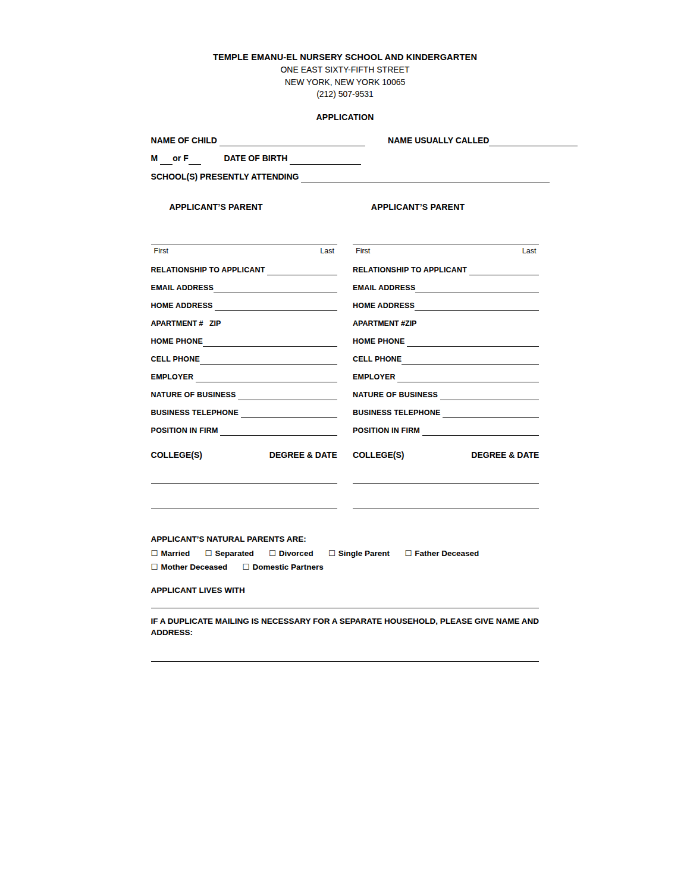TEMPLE EMANU-EL NURSERY SCHOOL AND KINDERGARTEN
ONE EAST SIXTY-FIFTH STREET
NEW YORK, NEW YORK 10065
(212) 507-9531
APPLICATION
NAME OF CHILD NAME USUALLY CALLED
M or F DATE OF BIRTH
SCHOOL(S) PRESENTLY ATTENDING
| APPLICANT’S PARENT First Last RELATIONSHIP TO APPLICANT EMAIL ADDRESS HOME ADDRESS APARTMENT # ZIP HOME PHONE CELL PHONE EMPLOYER NATURE OF BUSINESS BUSINESS TELEPHONE POSITION IN FIRM COLLEGE(S) DEGREE & DATE | | APPLICANT’S PARENT First Last RELATIONSHIP TO APPLICANT EMAIL ADDRESS HOME ADDRESS APARTMENT # ZIP HOME PHONE CELL PHONE EMPLOYER NATURE OF BUSINESS BUSINESS TELEPHONE POSITION IN FIRM COLLEGE(S) DEGREE & DATE |
APPLICANT’S NATURAL PARENTS ARE:
☐Married ☐Separated ☐Divorced ☐Single Parent ☐Father Deceased
☐Mother Deceased ☐Domestic Partners
APPLICANT LIVES WITH
IF A DUPLICATE MAILING IS NECESSARY FOR A SEPARATE HOUSEHOLD, PLEASE GIVE NAME AND ADDRESS: